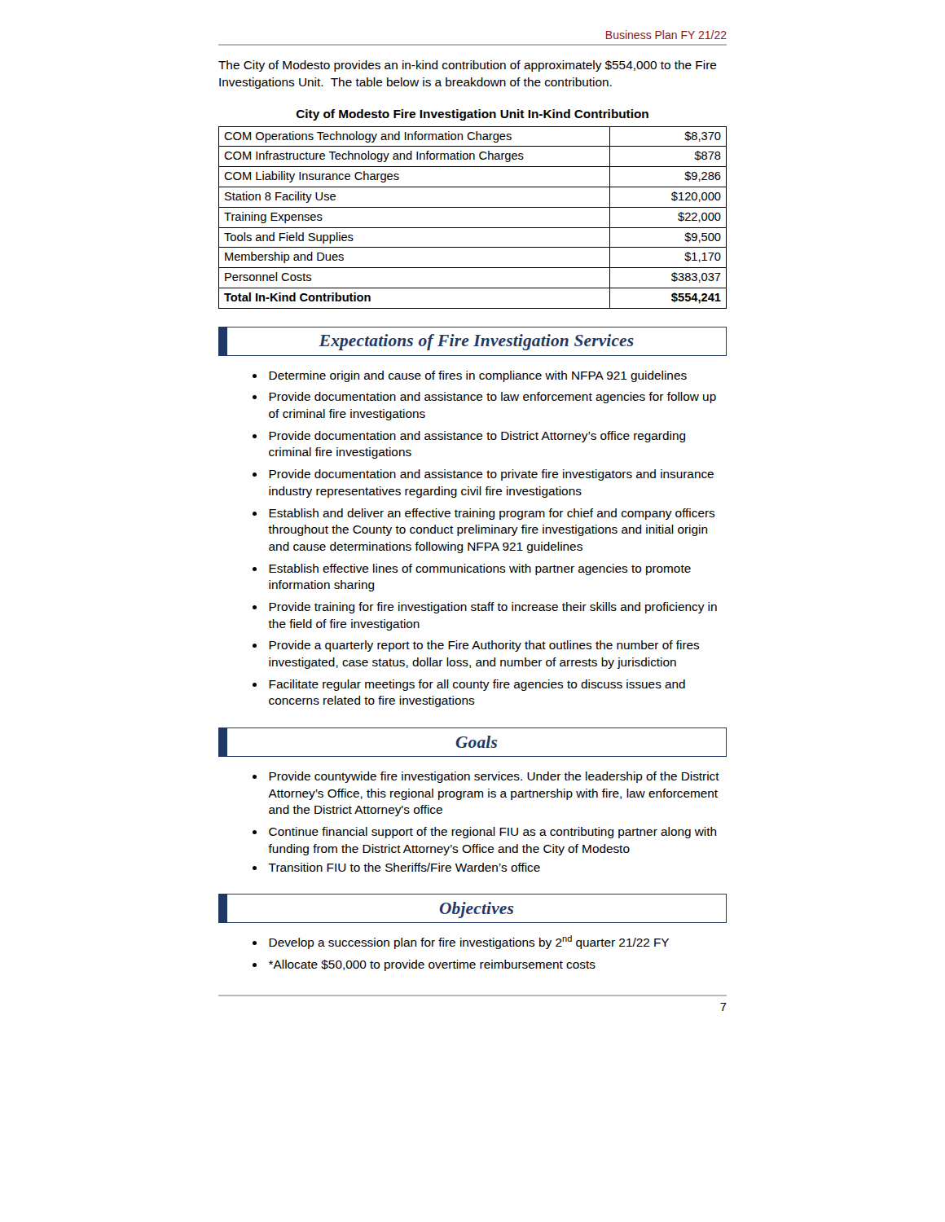Business Plan FY 21/22
The City of Modesto provides an in-kind contribution of approximately $554,000 to the Fire Investigations Unit. The table below is a breakdown of the contribution.
City of Modesto Fire Investigation Unit In-Kind Contribution
| COM Operations Technology and Information Charges | $8,370 |
| COM Infrastructure Technology and Information Charges | $878 |
| COM Liability Insurance Charges | $9,286 |
| Station 8 Facility Use | $120,000 |
| Training Expenses | $22,000 |
| Tools and Field Supplies | $9,500 |
| Membership and Dues | $1,170 |
| Personnel Costs | $383,037 |
| Total In-Kind Contribution | $554,241 |
Expectations of Fire Investigation Services
Determine origin and cause of fires in compliance with NFPA 921 guidelines
Provide documentation and assistance to law enforcement agencies for follow up of criminal fire investigations
Provide documentation and assistance to District Attorney’s office regarding criminal fire investigations
Provide documentation and assistance to private fire investigators and insurance industry representatives regarding civil fire investigations
Establish and deliver an effective training program for chief and company officers throughout the County to conduct preliminary fire investigations and initial origin and cause determinations following NFPA 921 guidelines
Establish effective lines of communications with partner agencies to promote information sharing
Provide training for fire investigation staff to increase their skills and proficiency in the field of fire investigation
Provide a quarterly report to the Fire Authority that outlines the number of fires investigated, case status, dollar loss, and number of arrests by jurisdiction
Facilitate regular meetings for all county fire agencies to discuss issues and concerns related to fire investigations
Goals
Provide countywide fire investigation services. Under the leadership of the District Attorney’s Office, this regional program is a partnership with fire, law enforcement and the District Attorney's office
Continue financial support of the regional FIU as a contributing partner along with funding from the District Attorney’s Office and the City of Modesto
Transition FIU to the Sheriffs/Fire Warden’s office
Objectives
Develop a succession plan for fire investigations by 2nd quarter 21/22 FY
*Allocate $50,000 to provide overtime reimbursement costs
7